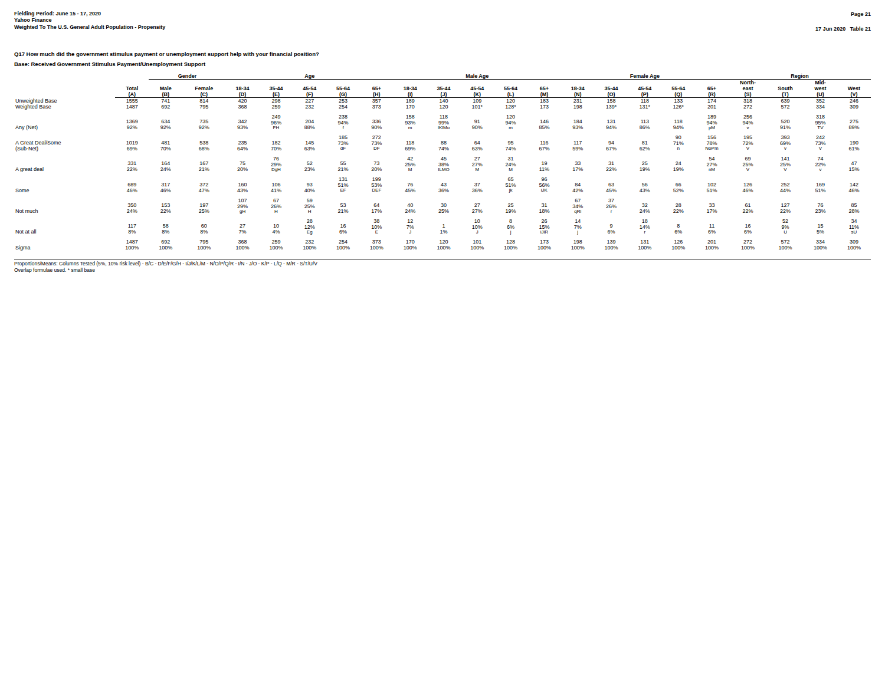Fielding Period: June 15 - 17, 2020
Yahoo Finance
Weighted To The U.S. General Adult Population - Propensity
Page 21
17 Jun 2020 Table 21
Q17 How much did the government stimulus payment or unemployment support help with your financial position?
Base: Received Government Stimulus Payment/Unemployment Support
| | | Gender | Age | Male Age | Female Age | Region |
| --- | --- | --- | --- | --- | --- | --- |
| | Total | Male | Female | 18-34 | 35-44 | 45-54 | 55-64 | 65+ | 18-34 | 35-44 | 45-54 | 55-64 | 65+ | 18-34 | 35-44 | 45-54 | 55-64 | 65+ | North- east | South | Mid- west | West |
| | (A) | (B) | (C) | (D) | (E) | (F) | (G) | (H) | (I) | (J) | (K) | (L) | (M) | (N) | (O) | (P) | (Q) | (R) | (S) | (T) | (U) | (V) |
| Unweighted Base | 1555 | 741 | 814 | 420 | 298 | 227 | 253 | 357 | 189 | 140 | 109 | 120 | 183 | 231 | 158 | 118 | 133 | 174 | 318 | 639 | 352 | 246 |
| Weighted Base | 1487 | 692 | 795 | 368 | 259 | 232 | 254 | 373 | 170 | 120 | 101* | 128* | 173 | 198 | 139* | 131* | 126* | 201 | 272 | 572 | 334 | 309 |
| Any (Net) | 1369 92% | 634 92% | 735 92% | 342 93% | 249 96% FH | 204 88% | 238 94% f | 336 90% | 158 93% m | 118 99% IKlMo | 91 90% | 120 94% m | 146 85% | 184 93% | 131 94% | 113 86% | 118 94% | 189 94% pM | 256 94% v | 520 91% | 318 95% TV | 275 89% |
| A Great Deal/Some (Sub-Net) | 1019 69% | 481 70% | 538 68% | 235 64% | 182 70% | 145 63% | 185 73% dF | 272 73% DF | 118 69% | 88 74% | 64 63% | 95 74% | 116 67% | 117 59% | 94 67% | 81 62% | 90 71% n | 156 78% NoPm | 195 72% V | 393 69% v | 242 73% V | 190 61% |
| A great deal | 331 22% | 164 24% | 167 21% | 75 20% | 76 29% DgH | 52 23% | 55 21% | 73 20% | 42 25% M | 45 38% ILMO | 27 27% M | 31 24% M | 19 11% | 33 17% | 31 22% | 25 19% | 24 19% | 54 27% nM | 69 25% V | 141 25% V | 74 22% v | 47 15% |
| Some | 689 46% | 317 46% | 372 47% | 160 43% | 106 41% | 93 40% | 131 51% EF | 199 53% DEF | 76 45% | 43 36% | 37 36% | 65 51% jk | 96 56% iJK | 84 42% | 63 45% | 56 43% | 66 52% | 102 51% | 126 46% | 252 44% | 169 51% | 142 46% |
| Not much | 350 24% | 153 22% | 197 25% | 107 29% gH | 67 26% H | 59 25% H | 53 21% | 64 17% | 40 24% | 30 25% | 27 27% | 25 19% | 31 18% | 67 34% qRi | 37 26% r | 32 24% | 28 22% | 33 17% | 61 22% | 127 22% | 76 23% | 85 28% |
| Not at all | 117 8% | 58 8% | 60 8% | 27 7% | 10 4% | 28 12% Eg | 16 6% | 38 10% E | 12 7% J | 1 1% | 10 10% J | 8 6% j | 26 15% iJlR | 14 7% j | 9 6% | 18 14% r | 8 6% | 11 6% | 16 6% | 52 9% U | 15 5% | 34 11% sU |
| Sigma | 1487 100% | 692 100% | 795 100% | 368 100% | 259 100% | 232 100% | 254 100% | 373 100% | 170 100% | 120 100% | 101 100% | 128 100% | 173 100% | 198 100% | 139 100% | 131 100% | 126 100% | 201 100% | 272 100% | 572 100% | 334 100% | 309 100% |
Proportions/Means: Columns Tested (5%, 10% risk level) - B/C - D/E/F/G/H - I/J/K/L/M - N/O/P/Q/R - I/N - J/O - K/P - L/Q - M/R - S/T/U/V
Overlap formulae used. * small base